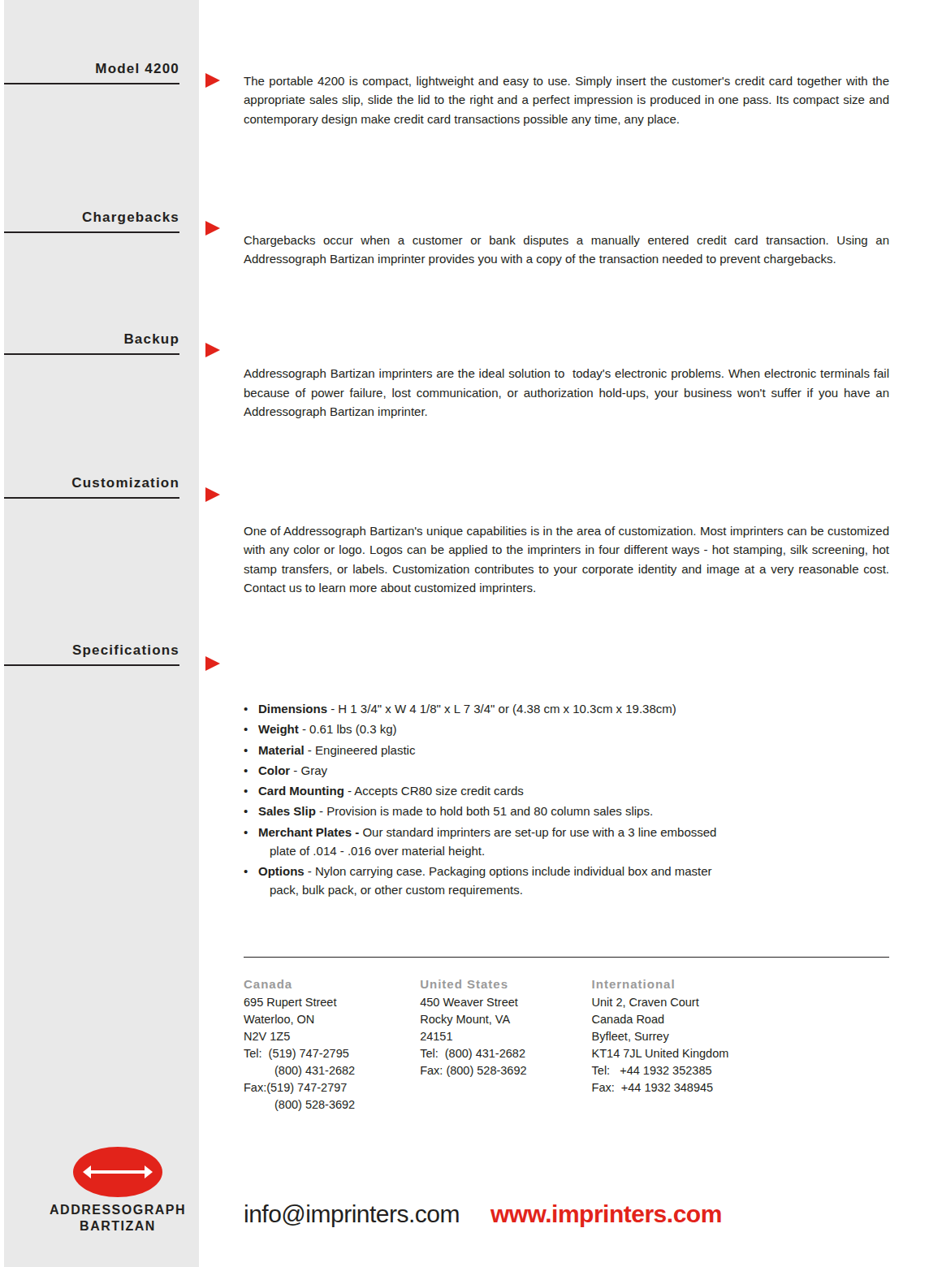Model 4200
Chargebacks
Backup
Customization
Specifications
The portable 4200 is compact, lightweight and easy to use. Simply insert the customer's credit card together with the appropriate sales slip, slide the lid to the right and a perfect impression is produced in one pass. Its compact size and contemporary design make credit card transactions possible any time, any place.
Chargebacks occur when a customer or bank disputes a manually entered credit card transaction. Using an Addressograph Bartizan imprinter provides you with a copy of the transaction needed to prevent chargebacks.
Addressograph Bartizan imprinters are the ideal solution to today's electronic problems. When electronic terminals fail because of power failure, lost communication, or authorization hold-ups, your business won't suffer if you have an Addressograph Bartizan imprinter.
One of Addressograph Bartizan's unique capabilities is in the area of customization. Most imprinters can be customized with any color or logo. Logos can be applied to the imprinters in four different ways - hot stamping, silk screening, hot stamp transfers, or labels. Customization contributes to your corporate identity and image at a very reasonable cost. Contact us to learn more about customized imprinters.
Dimensions - H 1 3/4" x W 4 1/8" x L 7 3/4" or (4.38 cm x 10.3cm x 19.38cm)
Weight - 0.61 lbs (0.3 kg)
Material - Engineered plastic
Color - Gray
Card Mounting - Accepts CR80 size credit cards
Sales Slip - Provision is made to hold both 51 and 80 column sales slips.
Merchant Plates - Our standard imprinters are set-up for use with a 3 line embossedplate of .014 - .016 over material height.
Options - Nylon carrying case. Packaging options include individual box and masterpack, bulk pack, or other custom requirements.
Canada
695 Rupert Street
Waterloo, ON
N2V 1Z5
Tel: (519) 747-2795
(800) 431-2682 Fax:(519) 747-2797
(800) 528-3692
United States
450 Weaver Street
Rocky Mount, VA
24151
Tel: (800) 431-2682
Fax: (800) 528-3692
International
Unit 2, Craven Court
Canada Road
Byfleet, Surrey
KT14 7JL United Kingdom
Tel: +44 1932 352385
Fax: +44 1932 348945
ADDRESSOGRAPH
BARTIZAN
info@imprinters.com www.imprinters.com